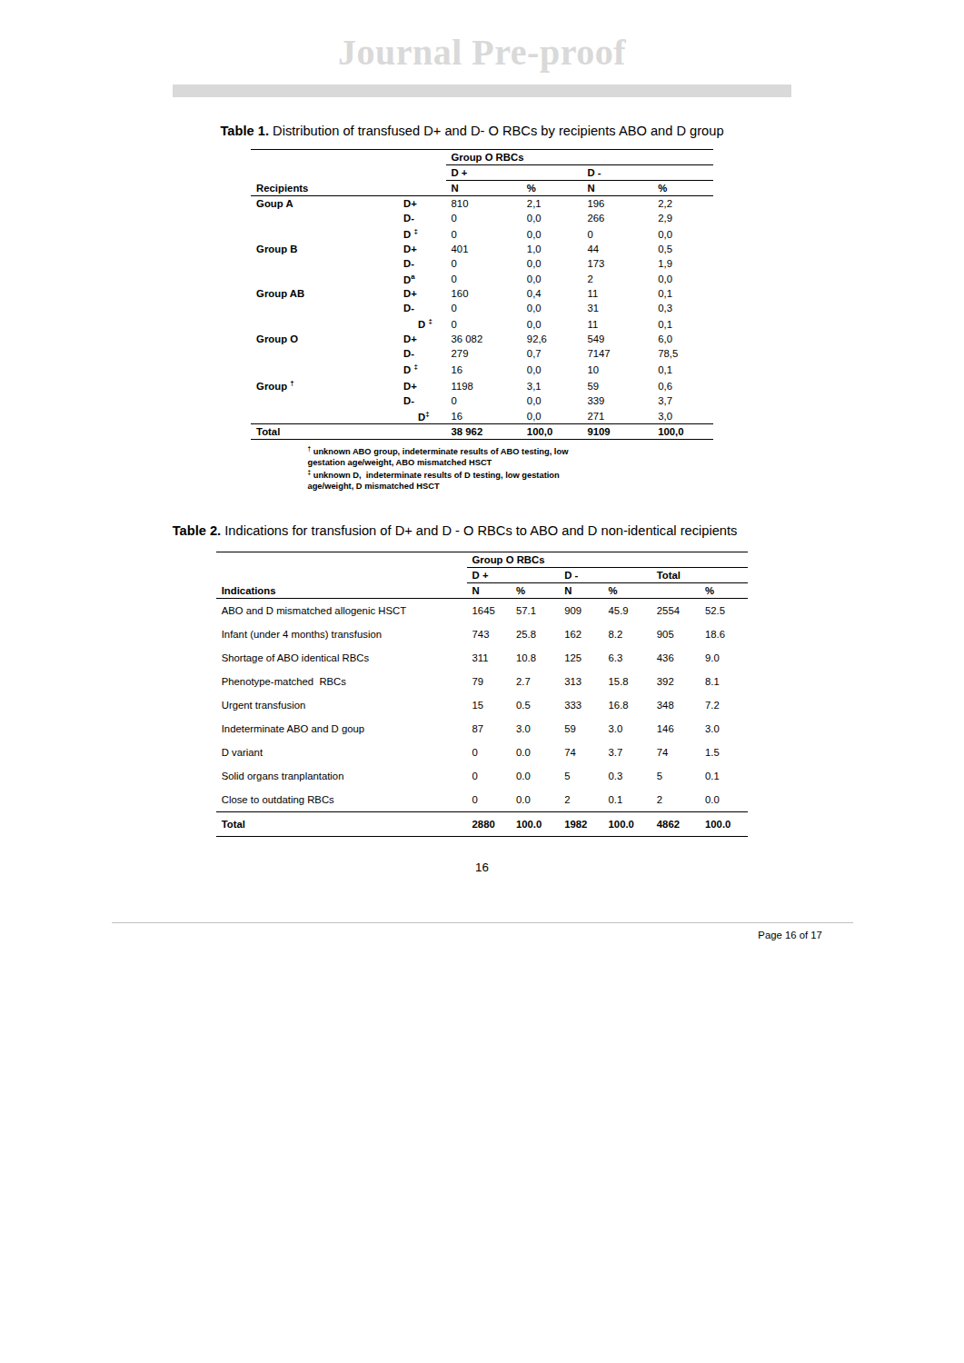Journal Pre-proof
Table 1. Distribution of transfused D+ and D- O RBCs by recipients ABO and D group
| | | Group O RBCs |
| --- | --- | --- |
| Recipients | | D + | | D - | |
| N | % | N | % |
| Goup A | D+ | 810 | 2,1 | 196 | 2,2 |
| | D- | 0 | 0,0 | 266 | 2,9 |
| | D ‡ | 0 | 0,0 | 0 | 0,0 |
| Group B | D+ | 401 | 1,0 | 44 | 0,5 |
| | D- | 0 | 0,0 | 173 | 1,9 |
| | D a | 0 | 0,0 | 2 | 0,0 |
| Group AB | D+ | 160 | 0,4 | 11 | 0,1 |
| | D- | 0 | 0,0 | 31 | 0,3 |
| | D ‡ | 0 | 0,0 | 11 | 0,1 |
| Group O | D+ | 36 082 | 92,6 | 549 | 6,0 |
| | D- | 279 | 0,7 | 7147 | 78,5 |
| | D ‡ | 16 | 0,0 | 10 | 0,1 |
| Group † | D+ | 1198 | 3,1 | 59 | 0,6 |
| | D- | 0 | 0,0 | 339 | 3,7 |
| | D ‡ | 16 | 0,0 | 271 | 3,0 |
| Total | | 38 962 | 100,0 | 9109 | 100,0 |
† unknown ABO group, indeterminate results of ABO testing, low gestation age/weight, ABO mismatched HSCT
‡ unknown D, indeterminate results of D testing, low gestation age/weight, D mismatched HSCT
Table 2. Indications for transfusion of D+ and D - O RBCs to ABO and D non-identical recipients
| | Group O RBCs |
| --- | --- |
| Indications | D + | | D - | | Total | |
| N | % | N | % | | % |
| ABO and D mismatched allogenic HSCT | 1645 | 57.1 | 909 | 45.9 | 2554 | 52.5 |
| Infant (under 4 months) transfusion | 743 | 25.8 | 162 | 8.2 | 905 | 18.6 |
| Shortage of ABO identical RBCs | 311 | 10.8 | 125 | 6.3 | 436 | 9.0 |
| Phenotype-matched RBCs | 79 | 2.7 | 313 | 15.8 | 392 | 8.1 |
| Urgent transfusion | 15 | 0.5 | 333 | 16.8 | 348 | 7.2 |
| Indeterminate ABO and D goup | 87 | 3.0 | 59 | 3.0 | 146 | 3.0 |
| D variant | 0 | 0.0 | 74 | 3.7 | 74 | 1.5 |
| Solid organs tranplantation | 0 | 0.0 | 5 | 0.3 | 5 | 0.1 |
| Close to outdating RBCs | 0 | 0.0 | 2 | 0.1 | 2 | 0.0 |
| Total | 2880 | 100.0 | 1982 | 100.0 | 4862 | 100.0 |
16
Page 16 of 17